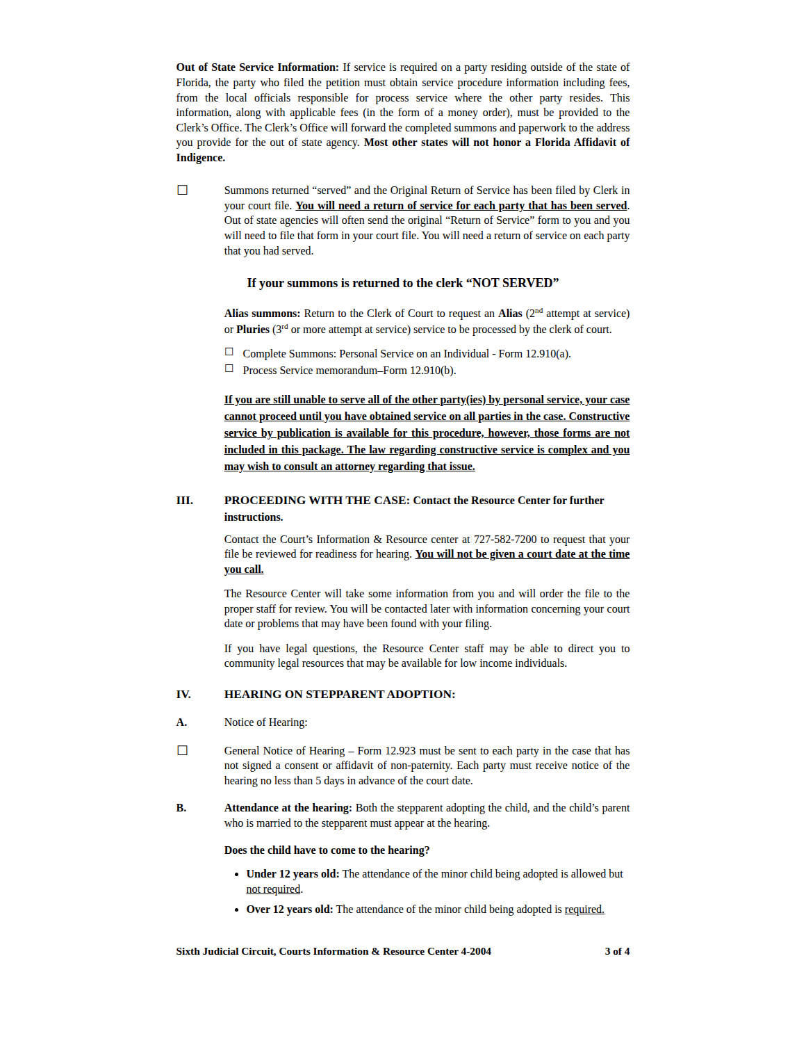Out of State Service Information: If service is required on a party residing outside of the state of Florida, the party who filed the petition must obtain service procedure information including fees, from the local officials responsible for process service where the other party resides. This information, along with applicable fees (in the form of a money order), must be provided to the Clerk’s Office. The Clerk’s Office will forward the completed summons and paperwork to the address you provide for the out of state agency. Most other states will not honor a Florida Affidavit of Indigence.
☐
Summons returned “served” and the Original Return of Service has been filed by Clerk in your court file. You will need a return of service for each party that has been served. Out of state agencies will often send the original “Return of Service” form to you and you will need to file that form in your court file. You will need a return of service on each party that you had served.
If your summons is returned to the clerk “NOT SERVED”
Alias summons: Return to the Clerk of Court to request an Alias (2nd attempt at service) or Pluries (3rd or more attempt at service) service to be processed by the clerk of court.
☐
Complete Summons: Personal Service on an Individual - Form 12.910(a).
☐
Process Service memorandum–Form 12.910(b).
If you are still unable to serve all of the other party(ies) by personal service, your case cannot proceed until you have obtained service on all parties in the case. Constructive service by publication is available for this procedure, however, those forms are not included in this package. The law regarding constructive service is complex and you may wish to consult an attorney regarding that issue.
III.
PROCEEDING WITH THE CASE: Contact the Resource Center for further instructions.
Contact the Court’s Information & Resource center at 727-582-7200 to request that your file be reviewed for readiness for hearing. You will not be given a court date at the time you call.
The Resource Center will take some information from you and will order the file to the proper staff for review. You will be contacted later with information concerning your court date or problems that may have been found with your filing.
If you have legal questions, the Resource Center staff may be able to direct you to community legal resources that may be available for low income individuals.
IV.
HEARING ON STEPPARENT ADOPTION:
A.
Notice of Hearing:
☐
General Notice of Hearing – Form 12.923 must be sent to each party in the case that has not signed a consent or affidavit of non-paternity. Each party must receive notice of the hearing no less than 5 days in advance of the court date.
B.
Attendance at the hearing: Both the stepparent adopting the child, and the child’s parent who is married to the stepparent must appear at the hearing.
Does the child have to come to the hearing?
Under 12 years old: The attendance of the minor child being adopted is allowed but not required.
Over 12 years old: The attendance of the minor child being adopted is required.
Sixth Judicial Circuit, Courts Information & Resource Center 4-2004
3 of 4